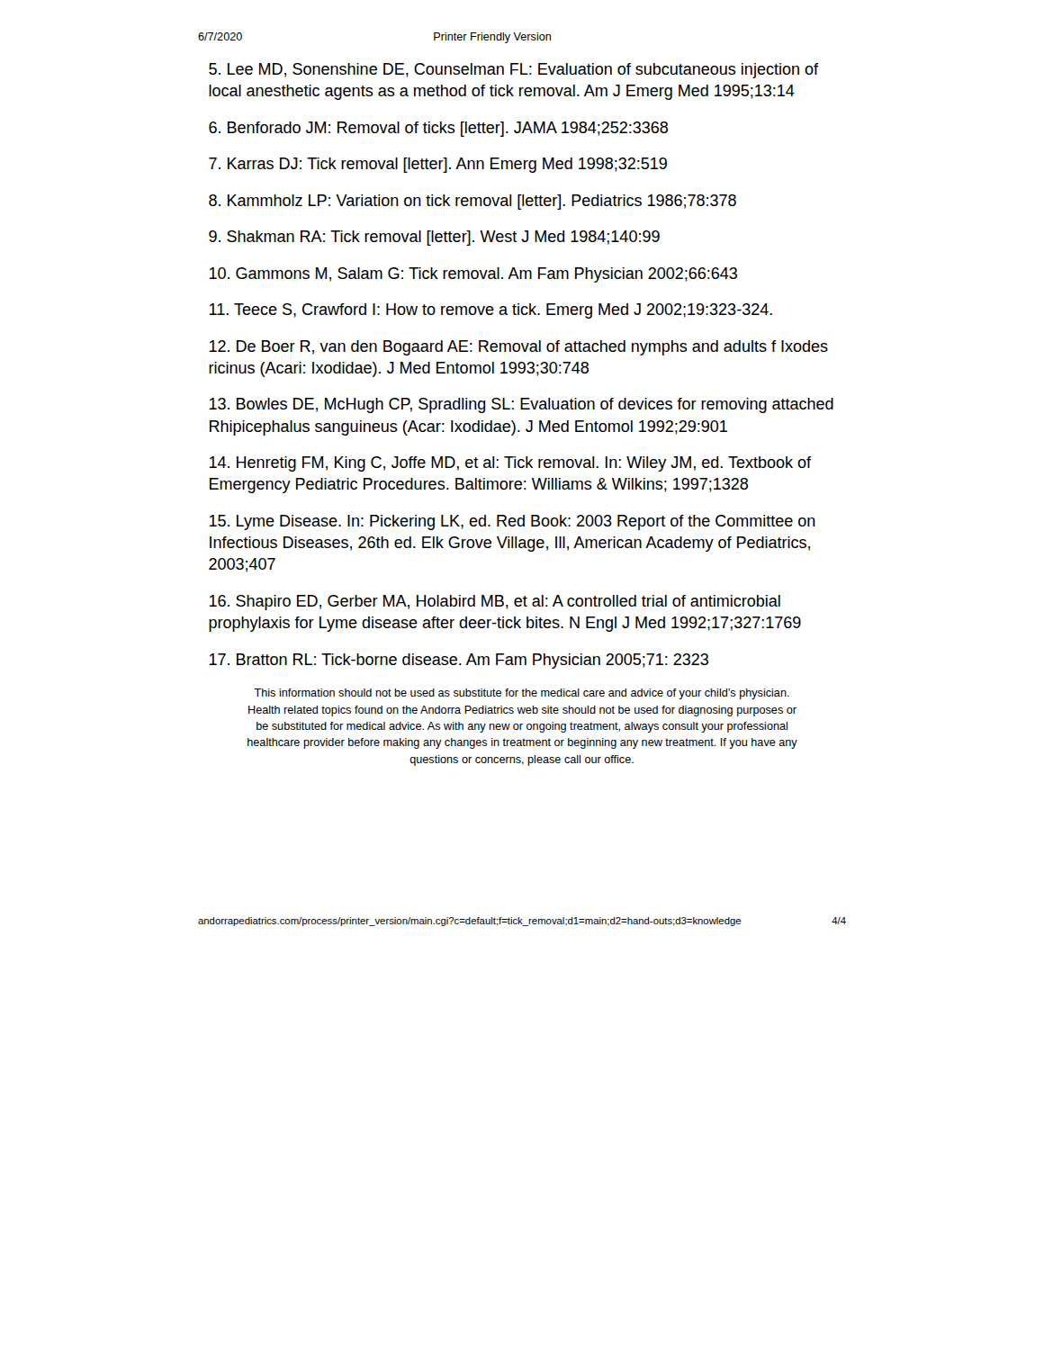6/7/2020
Printer Friendly Version
5. Lee MD, Sonenshine DE, Counselman FL: Evaluation of subcutaneous injection of local anesthetic agents as a method of tick removal. Am J Emerg Med 1995;13:14
6. Benforado JM: Removal of ticks [letter]. JAMA 1984;252:3368
7. Karras DJ: Tick removal [letter]. Ann Emerg Med 1998;32:519
8. Kammholz LP: Variation on tick removal [letter]. Pediatrics 1986;78:378
9. Shakman RA: Tick removal [letter]. West J Med 1984;140:99
10. Gammons M, Salam G: Tick removal. Am Fam Physician 2002;66:643
11. Teece S, Crawford I: How to remove a tick. Emerg Med J 2002;19:323-324.
12. De Boer R, van den Bogaard AE: Removal of attached nymphs and adults f Ixodes ricinus (Acari: Ixodidae). J Med Entomol 1993;30:748
13. Bowles DE, McHugh CP, Spradling SL: Evaluation of devices for removing attached Rhipicephalus sanguineus (Acar: Ixodidae). J Med Entomol 1992;29:901
14. Henretig FM, King C, Joffe MD, et al: Tick removal. In: Wiley JM, ed. Textbook of Emergency Pediatric Procedures. Baltimore: Williams & Wilkins; 1997;1328
15. Lyme Disease. In: Pickering LK, ed. Red Book: 2003 Report of the Committee on Infectious Diseases, 26th ed. Elk Grove Village, Ill, American Academy of Pediatrics, 2003;407
16. Shapiro ED, Gerber MA, Holabird MB, et al: A controlled trial of antimicrobial prophylaxis for Lyme disease after deer-tick bites. N Engl J Med 1992;17;327:1769
17. Bratton RL: Tick-borne disease. Am Fam Physician 2005;71: 2323
This information should not be used as substitute for the medical care and advice of your child’s physician. Health related topics found on the Andorra Pediatrics web site should not be used for diagnosing purposes or be substituted for medical advice. As with any new or ongoing treatment, always consult your professional healthcare provider before making any changes in treatment or beginning any new treatment. If you have any questions or concerns, please call our office.
andorrapediatrics.com/process/printer_version/main.cgi?c=default;f=tick_removal;d1=main;d2=hand-outs;d3=knowledge
4/4